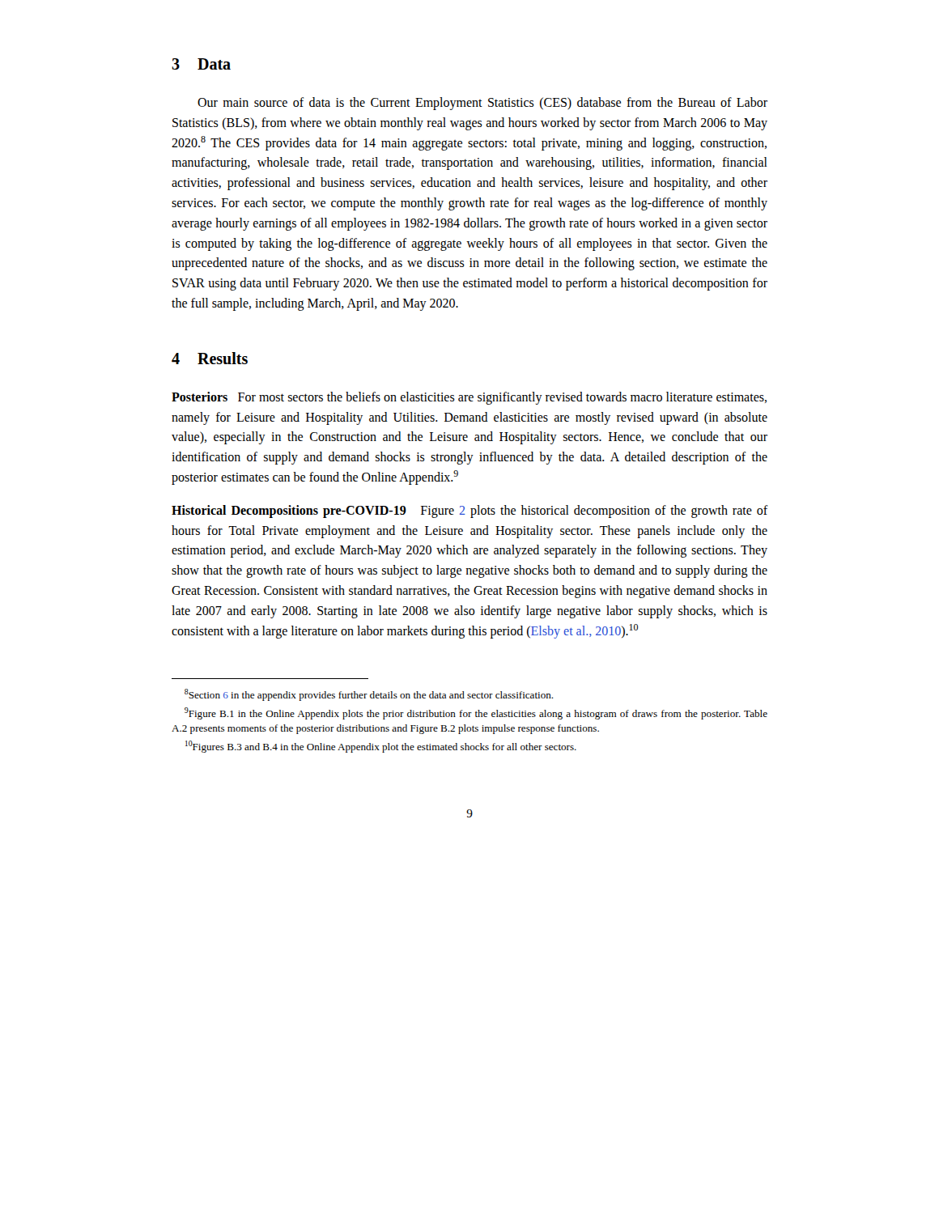3 Data
Our main source of data is the Current Employment Statistics (CES) database from the Bureau of Labor Statistics (BLS), from where we obtain monthly real wages and hours worked by sector from March 2006 to May 2020.8 The CES provides data for 14 main aggregate sectors: total private, mining and logging, construction, manufacturing, wholesale trade, retail trade, transportation and warehousing, utilities, information, financial activities, professional and business services, education and health services, leisure and hospitality, and other services. For each sector, we compute the monthly growth rate for real wages as the log-difference of monthly average hourly earnings of all employees in 1982-1984 dollars. The growth rate of hours worked in a given sector is computed by taking the log-difference of aggregate weekly hours of all employees in that sector. Given the unprecedented nature of the shocks, and as we discuss in more detail in the following section, we estimate the SVAR using data until February 2020. We then use the estimated model to perform a historical decomposition for the full sample, including March, April, and May 2020.
4 Results
Posteriors For most sectors the beliefs on elasticities are significantly revised towards macro literature estimates, namely for Leisure and Hospitality and Utilities. Demand elasticities are mostly revised upward (in absolute value), especially in the Construction and the Leisure and Hospitality sectors. Hence, we conclude that our identification of supply and demand shocks is strongly influenced by the data. A detailed description of the posterior estimates can be found the Online Appendix.9
Historical Decompositions pre-COVID-19 Figure 2 plots the historical decomposition of the growth rate of hours for Total Private employment and the Leisure and Hospitality sector. These panels include only the estimation period, and exclude March-May 2020 which are analyzed separately in the following sections. They show that the growth rate of hours was subject to large negative shocks both to demand and to supply during the Great Recession. Consistent with standard narratives, the Great Recession begins with negative demand shocks in late 2007 and early 2008. Starting in late 2008 we also identify large negative labor supply shocks, which is consistent with a large literature on labor markets during this period (Elsby et al., 2010).10
8Section 6 in the appendix provides further details on the data and sector classification.
9Figure B.1 in the Online Appendix plots the prior distribution for the elasticities along a histogram of draws from the posterior. Table A.2 presents moments of the posterior distributions and Figure B.2 plots impulse response functions.
10Figures B.3 and B.4 in the Online Appendix plot the estimated shocks for all other sectors.
9